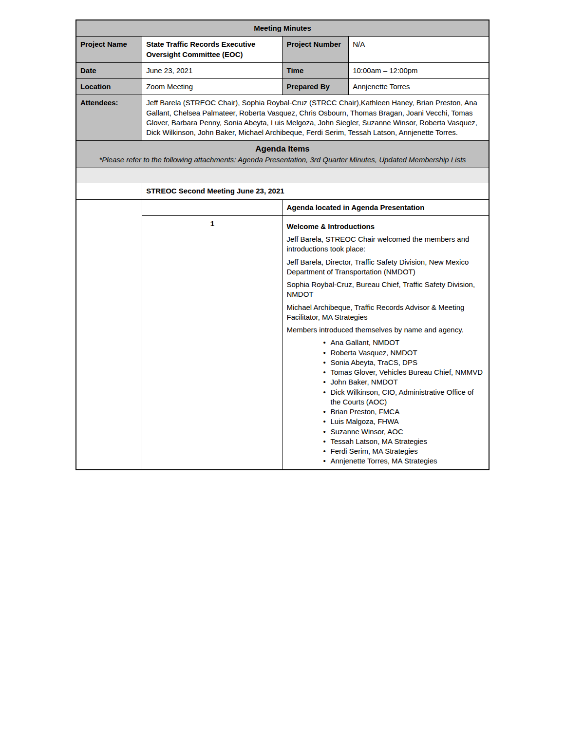| Meeting Minutes |
| Project Name | State Traffic Records Executive Oversight Committee (EOC) | Project Number | N/A |
| Date | June 23, 2021 | Time | 10:00am – 12:00pm |
| Location | Zoom Meeting | Prepared By | Annjenette Torres |
| Attendees: | Jeff Barela (STREOC Chair), Sophia Roybal-Cruz (STRCC Chair),Kathleen Haney, Brian Preston, Ana Gallant, Chelsea Palmateer, Roberta Vasquez, Chris Osbourn, Thomas Bragan, Joani Vecchi, Tomas Glover, Barbara Penny, Sonia Abeyta, Luis Melgoza, John Siegler, Suzanne Winsor, Roberta Vasquez, Dick Wilkinson, John Baker, Michael Archibeque, Ferdi Serim, Tessah Latson, Annjenette Torres. |
| Agenda Items *Please refer to the following attachments: Agenda Presentation, 3rd Quarter Minutes, Updated Membership Lists |
| | STREOC Second Meeting June 23, 2021 |
| | | Agenda located in Agenda Presentation |
| | 1 | Welcome & Introductions Jeff Barela, STREOC Chair welcomed the members and introductions took place: Jeff Barela, Director, Traffic Safety Division, New Mexico Department of Transportation (NMDOT) Sophia Roybal-Cruz, Bureau Chief, Traffic Safety Division, NMDOT Michael Archibeque, Traffic Records Advisor & Meeting Facilitator, MA Strategies Members introduced themselves by name and agency. Ana Gallant, NMDOT Roberta Vasquez, NMDOT Sonia Abeyta, TraCS, DPS Tomas Glover, Vehicles Bureau Chief, NMMVD John Baker, NMDOT Dick Wilkinson, CIO, Administrative Office of the Courts (AOC) Brian Preston, FMCA Luis Malgoza, FHWA Suzanne Winsor, AOC Tessah Latson, MA Strategies Ferdi Serim, MA Strategies Annjenette Torres, MA Strategies |